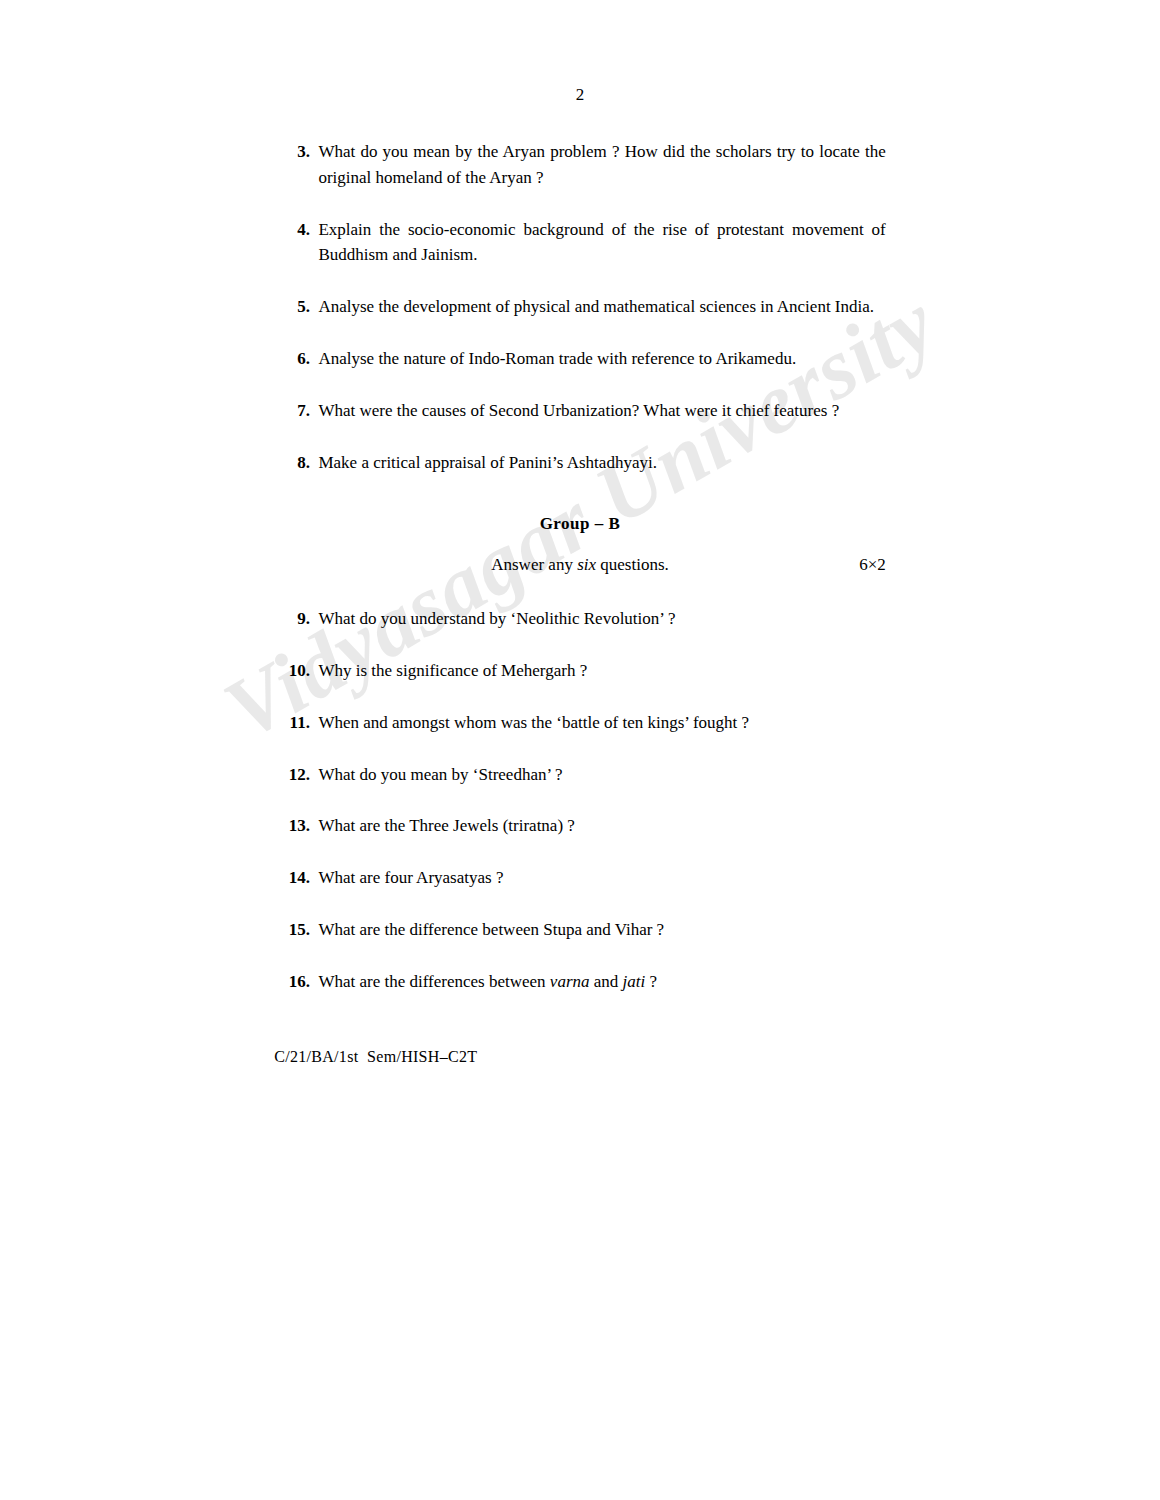2
Vidyasagar University
3. What do you mean by the Aryan problem ? How did the scholars try to locate the original homeland of the Aryan ?
4. Explain the socio-economic background of the rise of protestant movement of Buddhism and Jainism.
5. Analyse the development of physical and mathematical sciences in Ancient India.
6. Analyse the nature of Indo-Roman trade with reference to Arikamedu.
7. What were the causes of Second Urbanization? What were it chief features ?
8. Make a critical appraisal of Panini’s Ashtadhyayi.
Group – B
Answer any six questions. 6×2
9. What do you understand by ‘Neolithic Revolution’ ?
10. Why is the significance of Mehergarh ?
11. When and amongst whom was the ‘battle of ten kings’ fought ?
12. What do you mean by ‘Streedhan’ ?
13. What are the Three Jewels (triratna) ?
14. What are four Aryasatyas ?
15. What are the difference between Stupa and Vihar ?
16. What are the differences between varna and jati ?
C/21/BA/1st Sem/HISH–C2T